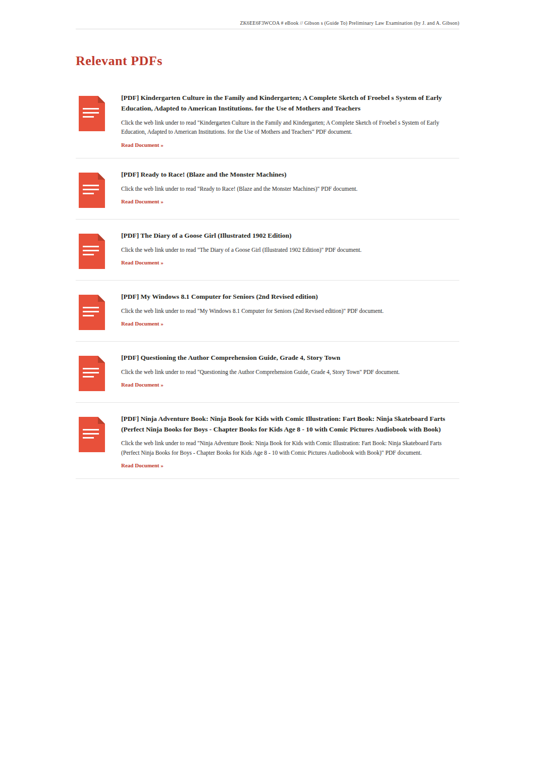ZK6EE6F3WCOA # eBook // Gibson s (Guide To) Preliminary Law Examination (by J. and A. Gibson)
Relevant PDFs
[PDF] Kindergarten Culture in the Family and Kindergarten; A Complete Sketch of Froebel s System of Early Education, Adapted to American Institutions. for the Use of Mothers and Teachers
Click the web link under to read "Kindergarten Culture in the Family and Kindergarten; A Complete Sketch of Froebel s System of Early Education, Adapted to American Institutions. for the Use of Mothers and Teachers" PDF document.
Read Document »
[PDF] Ready to Race! (Blaze and the Monster Machines)
Click the web link under to read "Ready to Race! (Blaze and the Monster Machines)" PDF document.
Read Document »
[PDF] The Diary of a Goose Girl (Illustrated 1902 Edition)
Click the web link under to read "The Diary of a Goose Girl (Illustrated 1902 Edition)" PDF document.
Read Document »
[PDF] My Windows 8.1 Computer for Seniors (2nd Revised edition)
Click the web link under to read "My Windows 8.1 Computer for Seniors (2nd Revised edition)" PDF document.
Read Document »
[PDF] Questioning the Author Comprehension Guide, Grade 4, Story Town
Click the web link under to read "Questioning the Author Comprehension Guide, Grade 4, Story Town" PDF document.
Read Document »
[PDF] Ninja Adventure Book: Ninja Book for Kids with Comic Illustration: Fart Book: Ninja Skateboard Farts (Perfect Ninja Books for Boys - Chapter Books for Kids Age 8 - 10 with Comic Pictures Audiobook with Book)
Click the web link under to read "Ninja Adventure Book: Ninja Book for Kids with Comic Illustration: Fart Book: Ninja Skateboard Farts (Perfect Ninja Books for Boys - Chapter Books for Kids Age 8 - 10 with Comic Pictures Audiobook with Book)" PDF document.
Read Document »